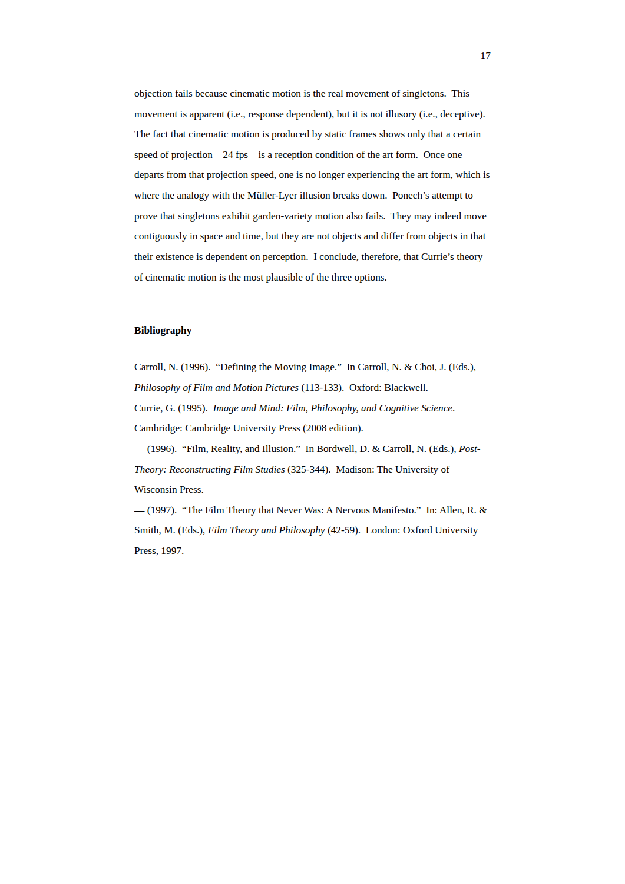17
objection fails because cinematic motion is the real movement of singletons. This movement is apparent (i.e., response dependent), but it is not illusory (i.e., deceptive). The fact that cinematic motion is produced by static frames shows only that a certain speed of projection – 24 fps – is a reception condition of the art form. Once one departs from that projection speed, one is no longer experiencing the art form, which is where the analogy with the Müller-Lyer illusion breaks down. Ponech’s attempt to prove that singletons exhibit garden-variety motion also fails. They may indeed move contiguously in space and time, but they are not objects and differ from objects in that their existence is dependent on perception. I conclude, therefore, that Currie’s theory of cinematic motion is the most plausible of the three options.
Bibliography
Carroll, N. (1996). “Defining the Moving Image.” In Carroll, N. & Choi, J. (Eds.), Philosophy of Film and Motion Pictures (113-133). Oxford: Blackwell.
Currie, G. (1995). Image and Mind: Film, Philosophy, and Cognitive Science. Cambridge: Cambridge University Press (2008 edition).
— (1996). “Film, Reality, and Illusion.” In Bordwell, D. & Carroll, N. (Eds.), Post-Theory: Reconstructing Film Studies (325-344). Madison: The University of Wisconsin Press.
— (1997). “The Film Theory that Never Was: A Nervous Manifesto.” In: Allen, R. & Smith, M. (Eds.), Film Theory and Philosophy (42-59). London: Oxford University Press, 1997.